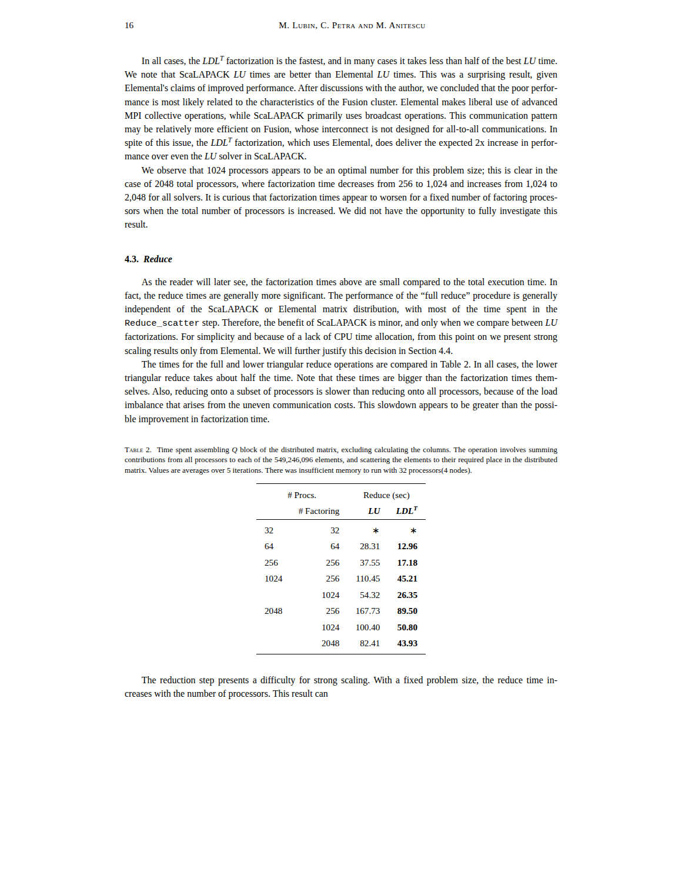16 M. Lubin, C. Petra and M. Anitescu
In all cases, the LDLT factorization is the fastest, and in many cases it takes less than half of the best LU time. We note that ScaLAPACK LU times are better than Elemental LU times. This was a surprising result, given Elemental's claims of improved performance. After discussions with the author, we concluded that the poor performance is most likely related to the characteristics of the Fusion cluster. Elemental makes liberal use of advanced MPI collective operations, while ScaLAPACK primarily uses broadcast operations. This communication pattern may be relatively more efficient on Fusion, whose interconnect is not designed for all-to-all communications. In spite of this issue, the LDLT factorization, which uses Elemental, does deliver the expected 2x increase in performance over even the LU solver in ScaLAPACK.
We observe that 1024 processors appears to be an optimal number for this problem size; this is clear in the case of 2048 total processors, where factorization time decreases from 256 to 1,024 and increases from 1,024 to 2,048 for all solvers. It is curious that factorization times appear to worsen for a fixed number of factoring processors when the total number of processors is increased. We did not have the opportunity to fully investigate this result.
4.3. Reduce
As the reader will later see, the factorization times above are small compared to the total execution time. In fact, the reduce times are generally more significant. The performance of the “full reduce” procedure is generally independent of the ScaLAPACK or Elemental matrix distribution, with most of the time spent in the Reduce_scatter step. Therefore, the benefit of ScaLAPACK is minor, and only when we compare between LU factorizations. For simplicity and because of a lack of CPU time allocation, from this point on we present strong scaling results only from Elemental. We will further justify this decision in Section 4.4.
The times for the full and lower triangular reduce operations are compared in Table 2. In all cases, the lower triangular reduce takes about half the time. Note that these times are bigger than the factorization times themselves. Also, reducing onto a subset of processors is slower than reducing onto all processors, because of the load imbalance that arises from the uneven communication costs. This slowdown appears to be greater than the possible improvement in factorization time.
Table 2. Time spent assembling Q block of the distributed matrix, excluding calculating the columns. The operation involves summing contributions from all processors to each of the 549,246,096 elements, and scattering the elements to their required place in the distributed matrix. Values are averages over 5 iterations. There was insufficient memory to run with 32 processors(4 nodes).
| # Procs. | Reduce (sec) |
| --- | --- |
| | # Factoring | LU | LDL T |
| 32 | 32 | ∗ | ∗ |
| 64 | 64 | 28.31 | 12.96 |
| 256 | 256 | 37.55 | 17.18 |
| 1024 | 256 | 110.45 | 45.21 |
| | 1024 | 54.32 | 26.35 |
| 2048 | 256 | 167.73 | 89.50 |
| | 1024 | 100.40 | 50.80 |
| | 2048 | 82.41 | 43.93 |
The reduction step presents a difficulty for strong scaling. With a fixed problem size, the reduce time increases with the number of processors. This result can